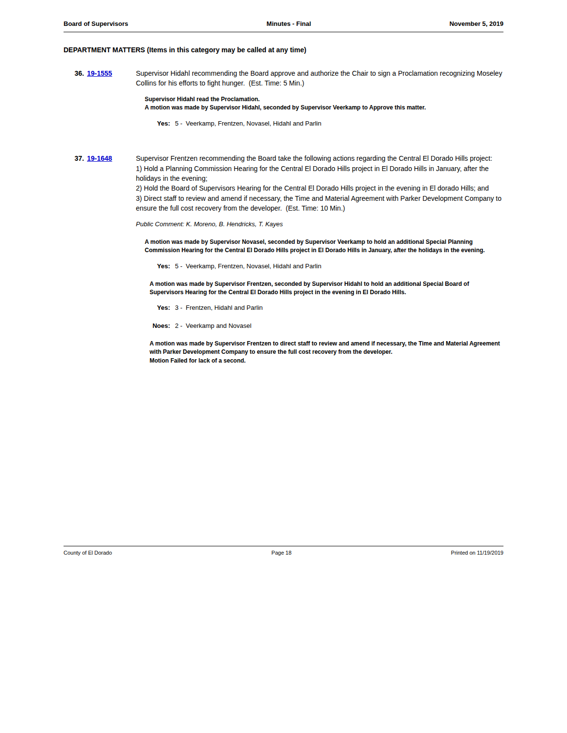Board of Supervisors
Minutes - Final
November 5, 2019
DEPARTMENT MATTERS (Items in this category may be called at any time)
36.
19-1555
Supervisor Hidahl recommending the Board approve and authorize the Chair to sign a Proclamation recognizing Moseley Collins for his efforts to fight hunger. (Est. Time: 5 Min.)
Supervisor Hidahl read the Proclamation.
A motion was made by Supervisor Hidahl, seconded by Supervisor Veerkamp to Approve this matter.
Yes:
5 -
Veerkamp, Frentzen, Novasel, Hidahl and Parlin
37.
19-1648
Supervisor Frentzen recommending the Board take the following actions regarding the Central El Dorado Hills project:
1) Hold a Planning Commission Hearing for the Central El Dorado Hills project in El Dorado Hills in January, after the holidays in the evening;
2) Hold the Board of Supervisors Hearing for the Central El Dorado Hills project in the evening in El dorado Hills; and
3) Direct staff to review and amend if necessary, the Time and Material Agreement with Parker Development Company to ensure the full cost recovery from the developer. (Est. Time: 10 Min.)
Public Comment: K. Moreno, B. Hendricks, T. Kayes
A motion was made by Supervisor Novasel, seconded by Supervisor Veerkamp to hold an additional Special Planning Commission Hearing for the Central El Dorado Hills project in El Dorado Hills in January, after the holidays in the evening.
Yes:
5 -
Veerkamp, Frentzen, Novasel, Hidahl and Parlin
A motion was made by Supervisor Frentzen, seconded by Supervisor Hidahl to hold an additional Special Board of Supervisors Hearing for the Central El Dorado Hills project in the evening in El Dorado Hills.
Yes:
3 -
Frentzen, Hidahl and Parlin
Noes:
2 -
Veerkamp and Novasel
A motion was made by Supervisor Frentzen to direct staff to review and amend if necessary, the Time and Material Agreement with Parker Development Company to ensure the full cost recovery from the developer.
Motion Failed for lack of a second.
County of El Dorado
Page 18
Printed on 11/19/2019